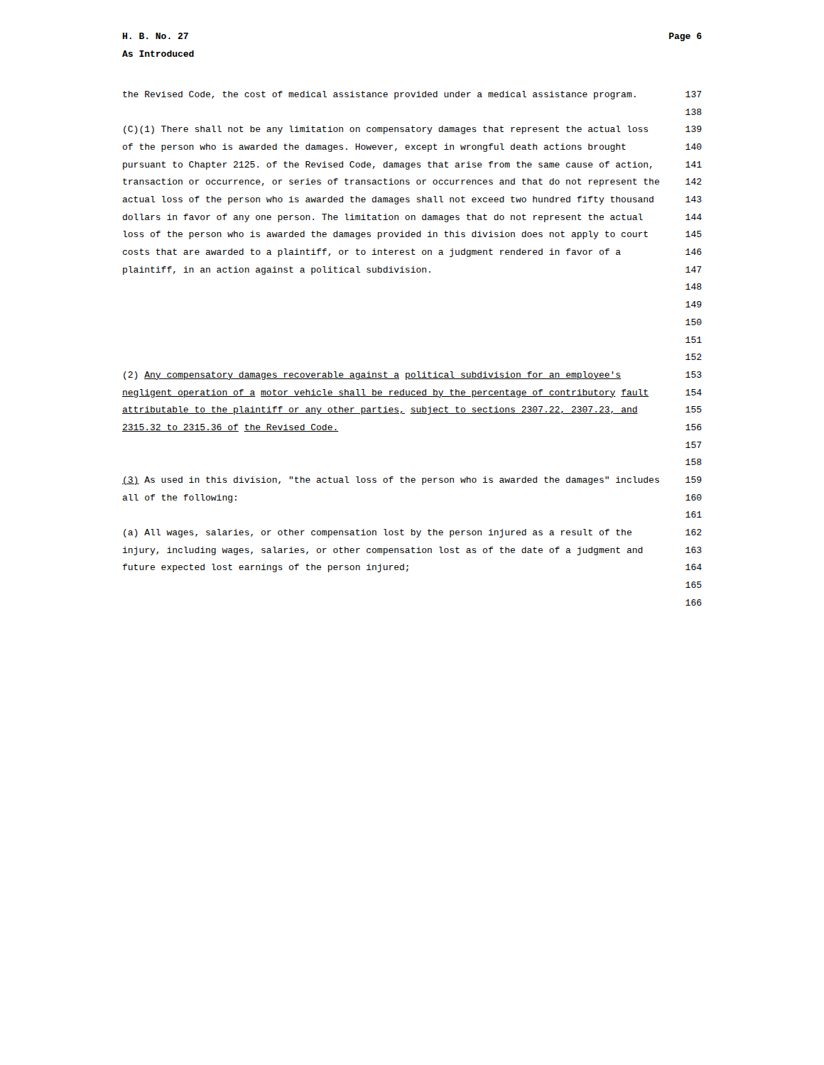H. B. No. 27 As Introduced
Page 6
the Revised Code, the cost of medical assistance provided under a medical assistance program.
137 138
(C)(1) There shall not be any limitation on compensatory damages that represent the actual loss of the person who is awarded the damages. However, except in wrongful death actions brought pursuant to Chapter 2125. of the Revised Code, damages that arise from the same cause of action, transaction or occurrence, or series of transactions or occurrences and that do not represent the actual loss of the person who is awarded the damages shall not exceed two hundred fifty thousand dollars in favor of any one person. The limitation on damages that do not represent the actual loss of the person who is awarded the damages provided in this division does not apply to court costs that are awarded to a plaintiff, or to interest on a judgment rendered in favor of a plaintiff, in an action against a political subdivision.
139 140 141 142 143 144 145 146 147 148 149 150 151 152
(2) Any compensatory damages recoverable against a political subdivision for an employee's negligent operation of a motor vehicle shall be reduced by the percentage of contributory fault attributable to the plaintiff or any other parties, subject to sections 2307.22, 2307.23, and 2315.32 to 2315.36 of the Revised Code.
153 154 155 156 157 158
(3) As used in this division, "the actual loss of the person who is awarded the damages" includes all of the following:
159 160 161
(a) All wages, salaries, or other compensation lost by the person injured as a result of the injury, including wages, salaries, or other compensation lost as of the date of a judgment and future expected lost earnings of the person injured;
162 163 164 165 166